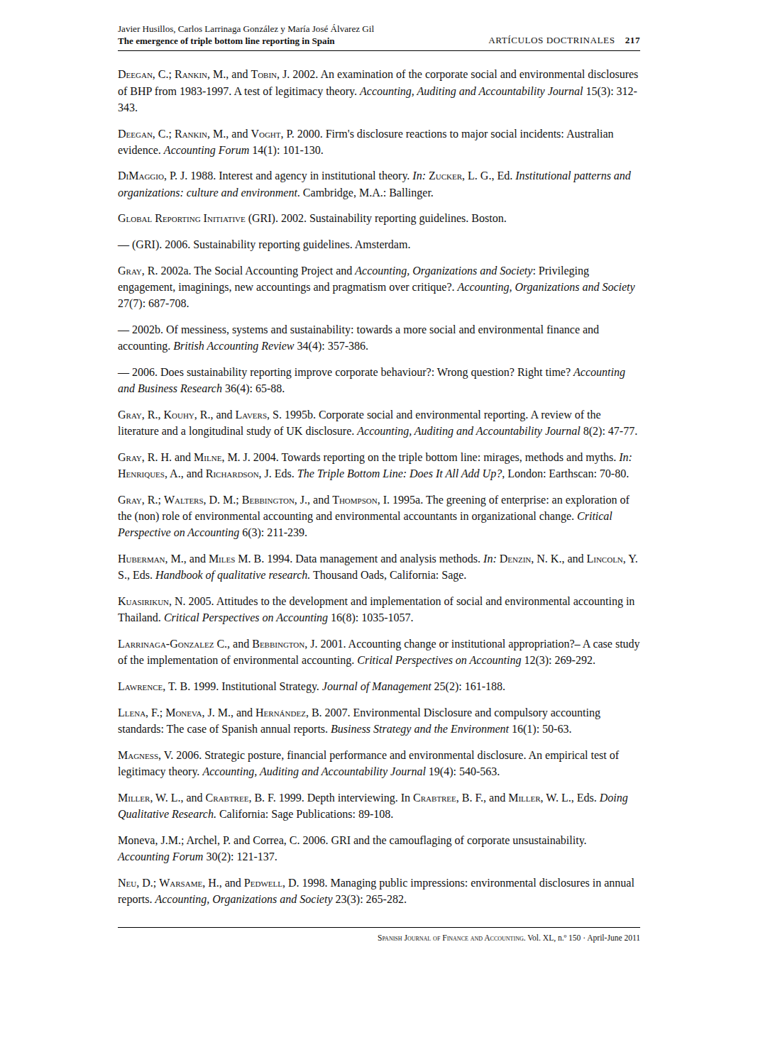Javier Husillos, Carlos Larrinaga González y María José Álvarez Gil The emergence of triple bottom line reporting in Spain
ARTÍCULOS DOCTRINALES 217
Deegan, C.; Rankin, M., and Tobin, J. 2002. An examination of the corporate social and environmental disclosures of BHP from 1983-1997. A test of legitimacy theory. Accounting, Auditing and Accountability Journal 15(3): 312-343.
Deegan, C.; Rankin, M., and Voght, P. 2000. Firm's disclosure reactions to major social incidents: Australian evidence. Accounting Forum 14(1): 101-130.
DiMaggio, P. J. 1988. Interest and agency in institutional theory. In: Zucker, L. G., Ed. Institutional patterns and organizations: culture and environment. Cambridge, M.A.: Ballinger.
Global Reporting Initiative (GRI). 2002. Sustainability reporting guidelines. Boston.
— (GRI). 2006. Sustainability reporting guidelines. Amsterdam.
Gray, R. 2002a. The Social Accounting Project and Accounting, Organizations and Society: Privileging engagement, imaginings, new accountings and pragmatism over critique?. Accounting, Organizations and Society 27(7): 687-708.
— 2002b. Of messiness, systems and sustainability: towards a more social and environmental finance and accounting. British Accounting Review 34(4): 357-386.
— 2006. Does sustainability reporting improve corporate behaviour?: Wrong question? Right time? Accounting and Business Research 36(4): 65-88.
Gray, R., Kouhy, R., and Lavers, S. 1995b. Corporate social and environmental reporting. A review of the literature and a longitudinal study of UK disclosure. Accounting, Auditing and Accountability Journal 8(2): 47-77.
Gray, R. H. and Milne, M. J. 2004. Towards reporting on the triple bottom line: mirages, methods and myths. In: Henriques, A., and Richardson, J. Eds. The Triple Bottom Line: Does It All Add Up?, London: Earthscan: 70-80.
Gray, R.; Walters, D. M.; Bebbington, J., and Thompson, I. 1995a. The greening of enterprise: an exploration of the (non) role of environmental accounting and environmental accountants in organizational change. Critical Perspective on Accounting 6(3): 211-239.
Huberman, M., and Miles M. B. 1994. Data management and analysis methods. In: Denzin, N. K., and Lincoln, Y. S., Eds. Handbook of qualitative research. Thousand Oads, California: Sage.
Kuasirikun, N. 2005. Attitudes to the development and implementation of social and environmental accounting in Thailand. Critical Perspectives on Accounting 16(8): 1035-1057.
Larrinaga-Gonzalez C., and Bebbington, J. 2001. Accounting change or institutional appropriation?– A case study of the implementation of environmental accounting. Critical Perspectives on Accounting 12(3): 269-292.
Lawrence, T. B. 1999. Institutional Strategy. Journal of Management 25(2): 161-188.
Llena, F.; Moneva, J. M., and Hernández, B. 2007. Environmental Disclosure and compulsory accounting standards: The case of Spanish annual reports. Business Strategy and the Environment 16(1): 50-63.
Magness, V. 2006. Strategic posture, financial performance and environmental disclosure. An empirical test of legitimacy theory. Accounting, Auditing and Accountability Journal 19(4): 540-563.
Miller, W. L., and Crabtree, B. F. 1999. Depth interviewing. In Crabtree, B. F., and Miller, W. L., Eds. Doing Qualitative Research. California: Sage Publications: 89-108.
Moneva, J.M.; Archel, P. and Correa, C. 2006. GRI and the camouflaging of corporate unsustainability. Accounting Forum 30(2): 121-137.
Neu, D.; Warsame, H., and Pedwell, D. 1998. Managing public impressions: environmental disclosures in annual reports. Accounting, Organizations and Society 23(3): 265-282.
Spanish Journal of Finance and Accounting. Vol. XL, n.º 150 · April-June 2011